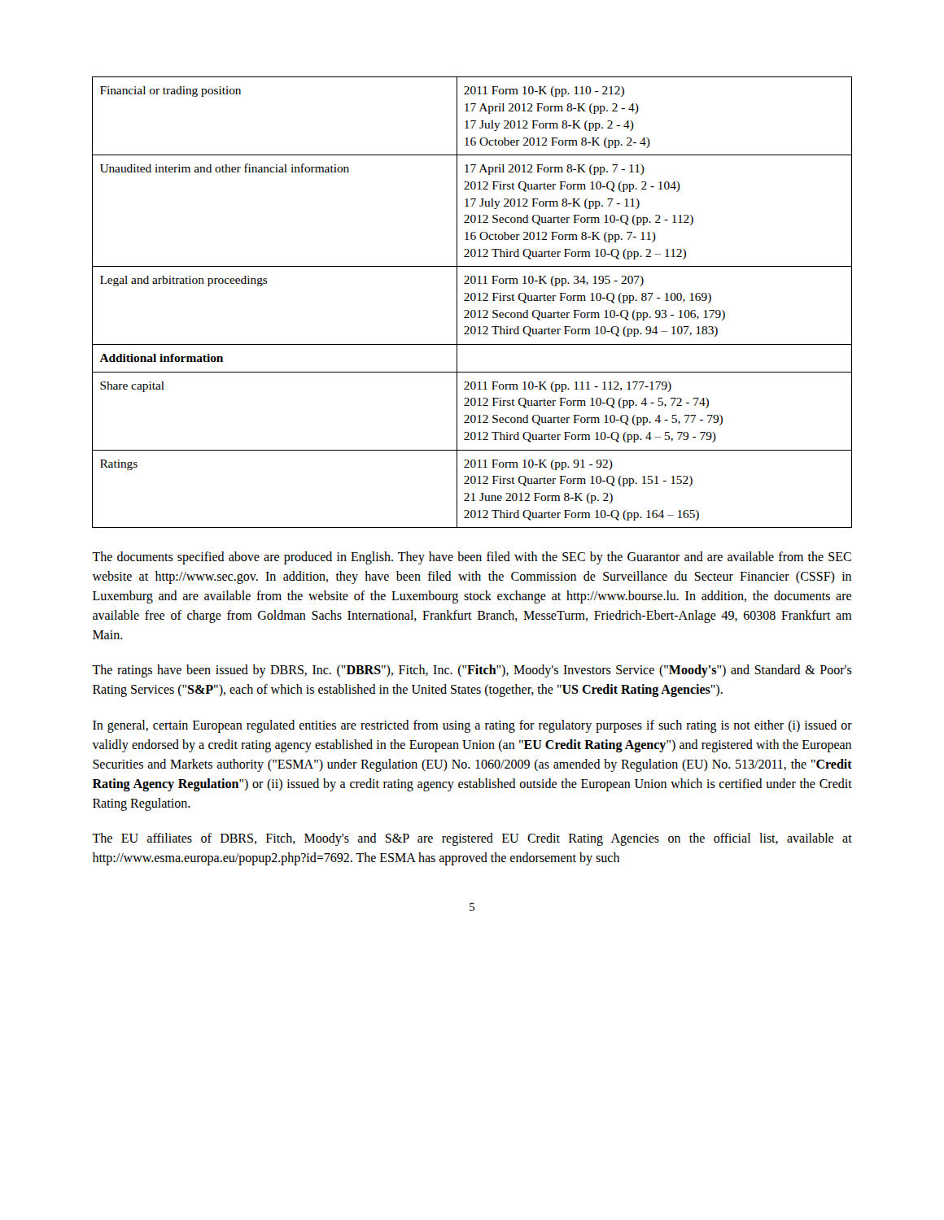| Financial or trading position | 2011 Form 10-K (pp. 110 - 212) 17 April 2012 Form 8-K (pp. 2 - 4) 17 July 2012 Form 8-K (pp. 2 - 4) 16 October 2012 Form 8-K (pp. 2- 4) |
| Unaudited interim and other financial information | 17 April 2012 Form 8-K (pp. 7 - 11) 2012 First Quarter Form 10-Q (pp. 2 - 104) 17 July 2012 Form 8-K (pp. 7 - 11) 2012 Second Quarter Form 10-Q (pp. 2 - 112) 16 October 2012 Form 8-K (pp. 7- 11) 2012 Third Quarter Form 10-Q (pp. 2 – 112) |
| Legal and arbitration proceedings | 2011 Form 10-K (pp. 34, 195 - 207) 2012 First Quarter Form 10-Q (pp. 87 - 100, 169) 2012 Second Quarter Form 10-Q (pp. 93 - 106, 179) 2012 Third Quarter Form 10-Q (pp. 94 – 107, 183) |
| Additional information | |
| Share capital | 2011 Form 10-K (pp. 111 - 112, 177-179) 2012 First Quarter Form 10-Q (pp. 4 - 5, 72 - 74) 2012 Second Quarter Form 10-Q (pp. 4 - 5, 77 - 79) 2012 Third Quarter Form 10-Q (pp. 4 – 5, 79 - 79) |
| Ratings | 2011 Form 10-K (pp. 91 - 92) 2012 First Quarter Form 10-Q (pp. 151 - 152) 21 June 2012 Form 8-K (p. 2) 2012 Third Quarter Form 10-Q (pp. 164 – 165) |
The documents specified above are produced in English. They have been filed with the SEC by the Guarantor and are available from the SEC website at http://www.sec.gov. In addition, they have been filed with the Commission de Surveillance du Secteur Financier (CSSF) in Luxemburg and are available from the website of the Luxembourg stock exchange at http://www.bourse.lu. In addition, the documents are available free of charge from Goldman Sachs International, Frankfurt Branch, MesseTurm, Friedrich-Ebert-Anlage 49, 60308 Frankfurt am Main.
The ratings have been issued by DBRS, Inc. ("DBRS"), Fitch, Inc. ("Fitch"), Moody's Investors Service ("Moody's") and Standard & Poor's Rating Services ("S&P"), each of which is established in the United States (together, the "US Credit Rating Agencies").
In general, certain European regulated entities are restricted from using a rating for regulatory purposes if such rating is not either (i) issued or validly endorsed by a credit rating agency established in the European Union (an "EU Credit Rating Agency") and registered with the European Securities and Markets authority ("ESMA") under Regulation (EU) No. 1060/2009 (as amended by Regulation (EU) No. 513/2011, the "Credit Rating Agency Regulation") or (ii) issued by a credit rating agency established outside the European Union which is certified under the Credit Rating Regulation.
The EU affiliates of DBRS, Fitch, Moody's and S&P are registered EU Credit Rating Agencies on the official list, available at http://www.esma.europa.eu/popup2.php?id=7692. The ESMA has approved the endorsement by such
5